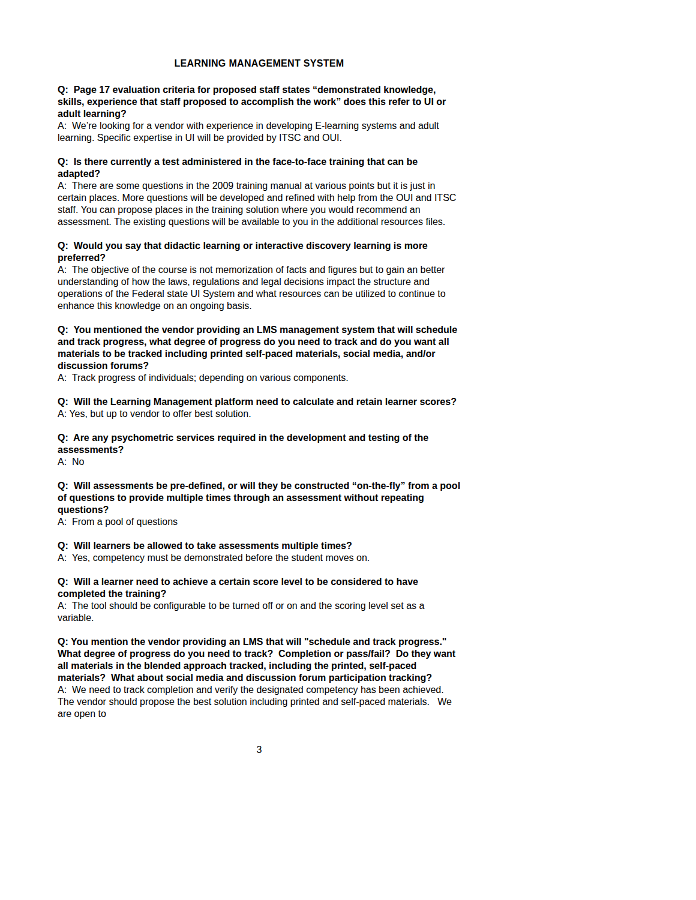LEARNING MANAGEMENT SYSTEM
Q: Page 17 evaluation criteria for proposed staff states “demonstrated knowledge, skills, experience that staff proposed to accomplish the work” does this refer to UI or adult learning?
A: We’re looking for a vendor with experience in developing E-learning systems and adult learning. Specific expertise in UI will be provided by ITSC and OUI.
Q: Is there currently a test administered in the face-to-face training that can be adapted?
A: There are some questions in the 2009 training manual at various points but it is just in certain places. More questions will be developed and refined with help from the OUI and ITSC staff. You can propose places in the training solution where you would recommend an assessment. The existing questions will be available to you in the additional resources files.
Q: Would you say that didactic learning or interactive discovery learning is more preferred?
A: The objective of the course is not memorization of facts and figures but to gain an better understanding of how the laws, regulations and legal decisions impact the structure and operations of the Federal state UI System and what resources can be utilized to continue to enhance this knowledge on an ongoing basis.
Q: You mentioned the vendor providing an LMS management system that will schedule and track progress, what degree of progress do you need to track and do you want all materials to be tracked including printed self-paced materials, social media, and/or discussion forums?
A: Track progress of individuals; depending on various components.
Q: Will the Learning Management platform need to calculate and retain learner scores?
A: Yes, but up to vendor to offer best solution.
Q: Are any psychometric services required in the development and testing of the assessments?
A: No
Q: Will assessments be pre-defined, or will they be constructed “on-the-fly” from a pool of questions to provide multiple times through an assessment without repeating questions?
A: From a pool of questions
Q: Will learners be allowed to take assessments multiple times?
A: Yes, competency must be demonstrated before the student moves on.
Q: Will a learner need to achieve a certain score level to be considered to have completed the training?
A: The tool should be configurable to be turned off or on and the scoring level set as a variable.
Q: You mention the vendor providing an LMS that will "schedule and track progress." What degree of progress do you need to track? Completion or pass/fail? Do they want all materials in the blended approach tracked, including the printed, self-paced materials? What about social media and discussion forum participation tracking?
A: We need to track completion and verify the designated competency has been achieved. The vendor should propose the best solution including printed and self-paced materials. We are open to
3